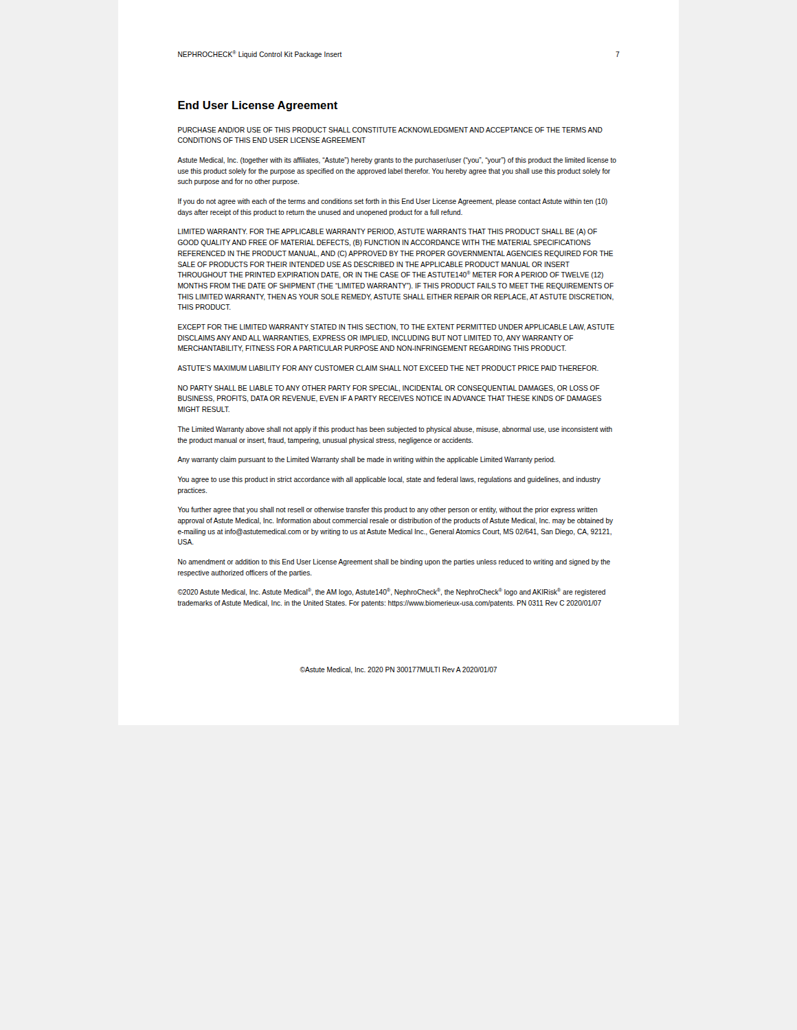NEPHROCHECK® Liquid Control Kit Package Insert 7
End User License Agreement
PURCHASE AND/OR USE OF THIS PRODUCT SHALL CONSTITUTE ACKNOWLEDGMENT AND ACCEPTANCE OF THE TERMS AND CONDITIONS OF THIS END USER LICENSE AGREEMENT
Astute Medical, Inc. (together with its affiliates, “Astute”) hereby grants to the purchaser/user (“you”, “your”) of this product the limited license to use this product solely for the purpose as specified on the approved label therefor. You hereby agree that you shall use this product solely for such purpose and for no other purpose.
If you do not agree with each of the terms and conditions set forth in this End User License Agreement, please contact Astute within ten (10) days after receipt of this product to return the unused and unopened product for a full refund.
LIMITED WARRANTY. FOR THE APPLICABLE WARRANTY PERIOD, ASTUTE WARRANTS THAT THIS PRODUCT SHALL BE (A) OF GOOD QUALITY AND FREE OF MATERIAL DEFECTS, (B) FUNCTION IN ACCORDANCE WITH THE MATERIAL SPECIFICATIONS REFERENCED IN THE PRODUCT MANUAL, AND (C) APPROVED BY THE PROPER GOVERNMENTAL AGENCIES REQUIRED FOR THE SALE OF PRODUCTS FOR THEIR INTENDED USE AS DESCRIBED IN THE APPLICABLE PRODUCT MANUAL OR INSERT THROUGHOUT THE PRINTED EXPIRATION DATE, OR IN THE CASE OF THE ASTUTE140® METER FOR A PERIOD OF TWELVE (12) MONTHS FROM THE DATE OF SHIPMENT (THE “LIMITED WARRANTY”). IF THIS PRODUCT FAILS TO MEET THE REQUIREMENTS OF THIS LIMITED WARRANTY, THEN AS YOUR SOLE REMEDY, ASTUTE SHALL EITHER REPAIR OR REPLACE, AT ASTUTE DISCRETION, THIS PRODUCT.
EXCEPT FOR THE LIMITED WARRANTY STATED IN THIS SECTION, TO THE EXTENT PERMITTED UNDER APPLICABLE LAW, ASTUTE DISCLAIMS ANY AND ALL WARRANTIES, EXPRESS OR IMPLIED, INCLUDING BUT NOT LIMITED TO, ANY WARRANTY OF MERCHANTABILITY, FITNESS FOR A PARTICULAR PURPOSE AND NON-INFRINGEMENT REGARDING THIS PRODUCT.
ASTUTE’S MAXIMUM LIABILITY FOR ANY CUSTOMER CLAIM SHALL NOT EXCEED THE NET PRODUCT PRICE PAID THEREFOR.
NO PARTY SHALL BE LIABLE TO ANY OTHER PARTY FOR SPECIAL, INCIDENTAL OR CONSEQUENTIAL DAMAGES, OR LOSS OF BUSINESS, PROFITS, DATA OR REVENUE, EVEN IF A PARTY RECEIVES NOTICE IN ADVANCE THAT THESE KINDS OF DAMAGES MIGHT RESULT.
The Limited Warranty above shall not apply if this product has been subjected to physical abuse, misuse, abnormal use, use inconsistent with the product manual or insert, fraud, tampering, unusual physical stress, negligence or accidents.
Any warranty claim pursuant to the Limited Warranty shall be made in writing within the applicable Limited Warranty period.
You agree to use this product in strict accordance with all applicable local, state and federal laws, regulations and guidelines, and industry practices.
You further agree that you shall not resell or otherwise transfer this product to any other person or entity, without the prior express written approval of Astute Medical, Inc. Information about commercial resale or distribution of the products of Astute Medical, Inc. may be obtained by e-mailing us at info@astutemedical.com or by writing to us at Astute Medical Inc., General Atomics Court, MS 02/641, San Diego, CA, 92121, USA.
No amendment or addition to this End User License Agreement shall be binding upon the parties unless reduced to writing and signed by the respective authorized officers of the parties.
©2020 Astute Medical, Inc. Astute Medical®, the AM logo, Astute140®, NephroCheck®, the NephroCheck® logo and AKIRisk® are registered trademarks of Astute Medical, Inc. in the United States. For patents: https://www.biomerieux-usa.com/patents. PN 0311 Rev C 2020/01/07
©Astute Medical, Inc. 2020 PN 300177MULTI Rev A 2020/01/07